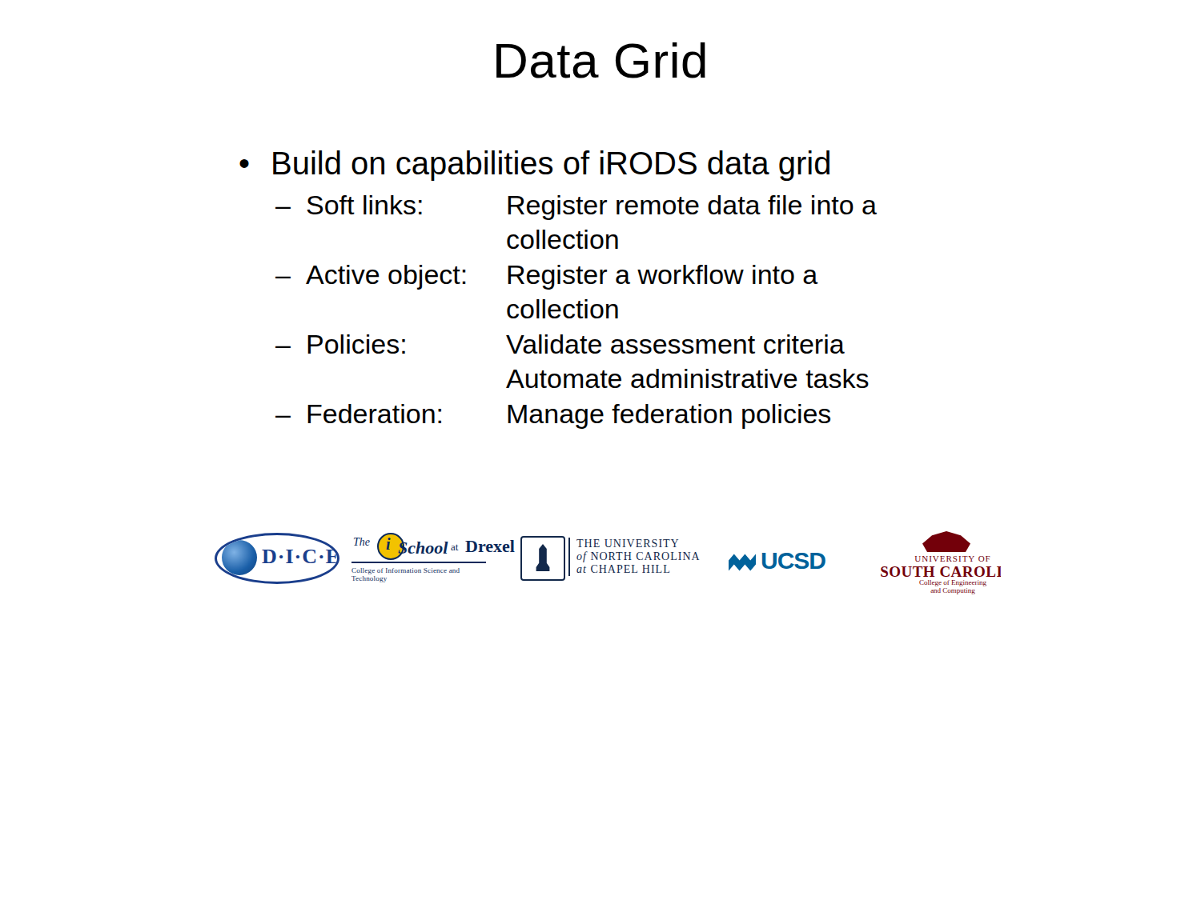Data Grid
Build on capabilities of iRODS data grid
Soft links: Register remote data file into a collection
Active object: Register a workflow into a collection
Policies: Validate assessment criteria Automate administrative tasks
Federation: Manage federation policies
D·I·C·E
The
i
School
at
Drexel
College of Information Science and Technology
THE UNIVERSITY
of NORTH CAROLINA
at CHAPEL HILL
UCSD
UNIVERSITY OF
SOUTH CAROLINA
College of Engineering
and Computing
renci